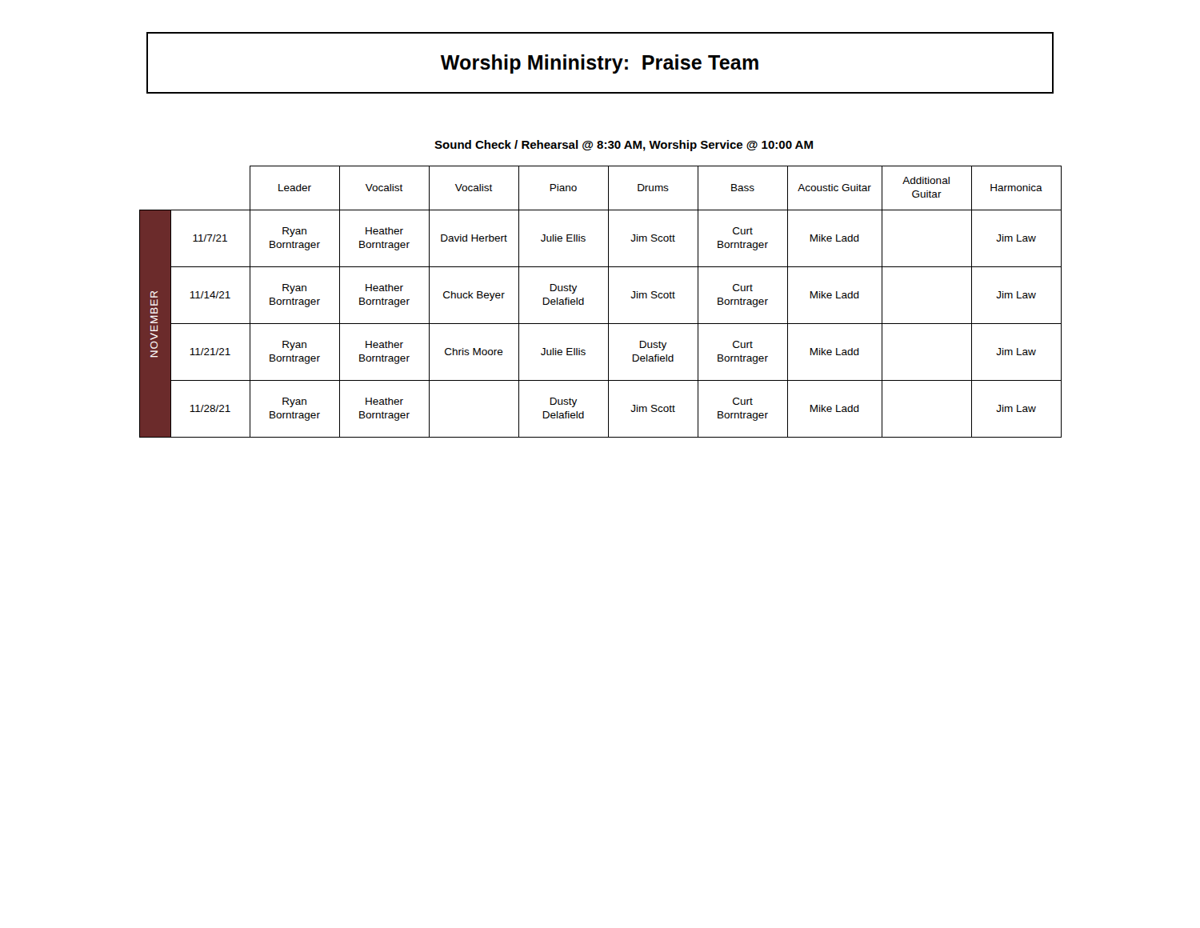Worship Mininistry: Praise Team
Sound Check / Rehearsal @ 8:30 AM, Worship Service @ 10:00 AM
| | | Leader | Vocalist | Vocalist | Piano | Drums | Bass | Acoustic Guitar | Additional Guitar | Harmonica |
| --- | --- | --- | --- | --- | --- | --- | --- | --- | --- | --- |
| NOVEMBER | 11/7/21 | Ryan Borntrager | Heather Borntrager | David Herbert | Julie Ellis | Jim Scott | Curt Borntrager | Mike Ladd | | Jim Law |
| 11/14/21 | Ryan Borntrager | Heather Borntrager | Chuck Beyer | Dusty Delafield | Jim Scott | Curt Borntrager | Mike Ladd | | Jim Law |
| 11/21/21 | Ryan Borntrager | Heather Borntrager | Chris Moore | Julie Ellis | Dusty Delafield | Curt Borntrager | Mike Ladd | | Jim Law |
| 11/28/21 | Ryan Borntrager | Heather Borntrager | | Dusty Delafield | Jim Scott | Curt Borntrager | Mike Ladd | | Jim Law |